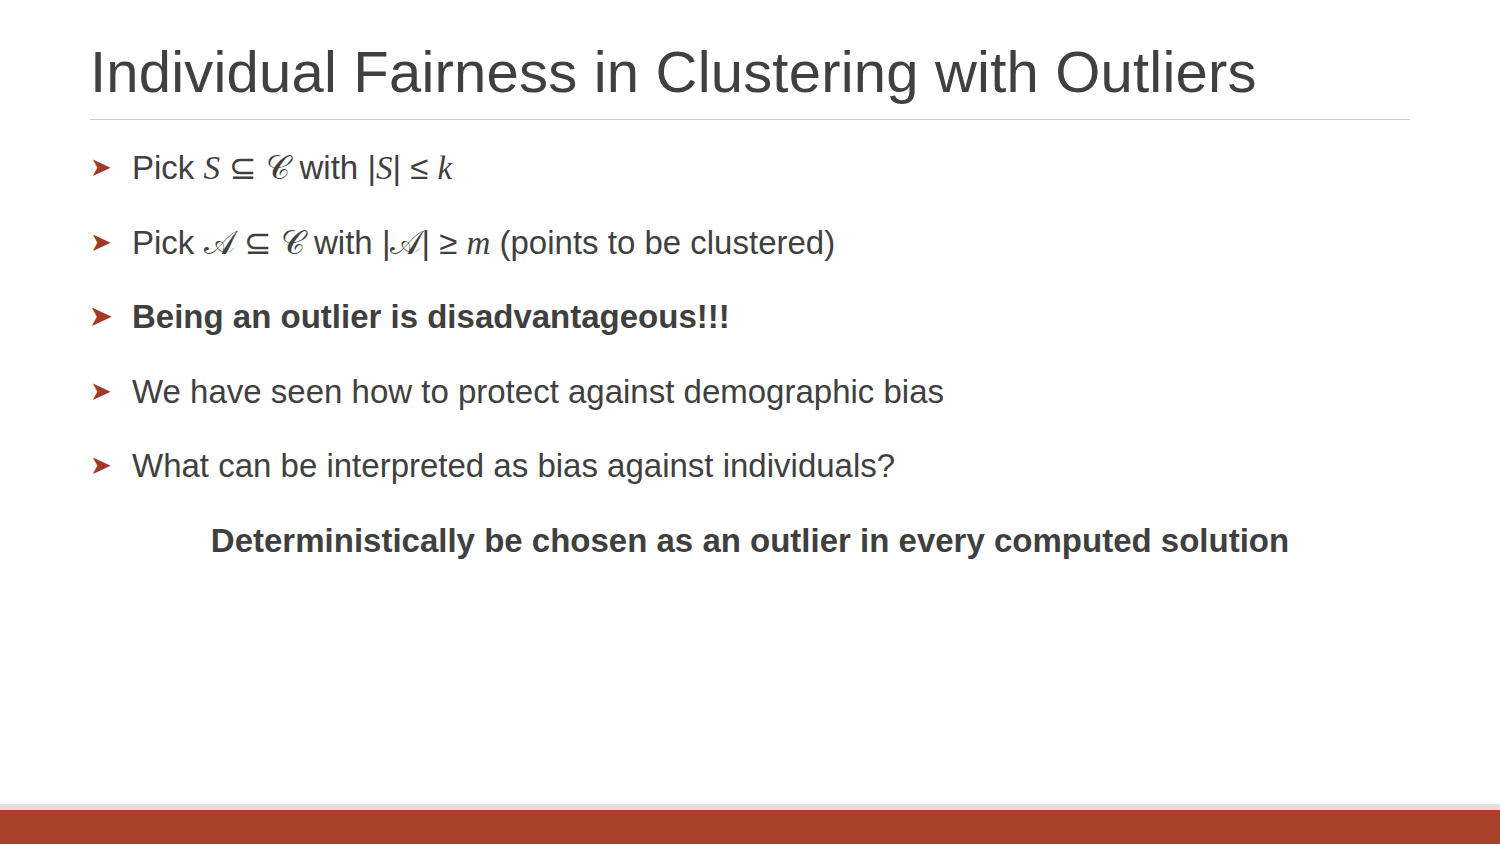Individual Fairness in Clustering with Outliers
Pick S ⊆ 𝒞 with |S| ≤ k
Pick 𝒜 ⊆ 𝒞 with |𝒜| ≥ m (points to be clustered)
Being an outlier is disadvantageous!!!
We have seen how to protect against demographic bias
What can be interpreted as bias against individuals?
Deterministically be chosen as an outlier in every computed solution